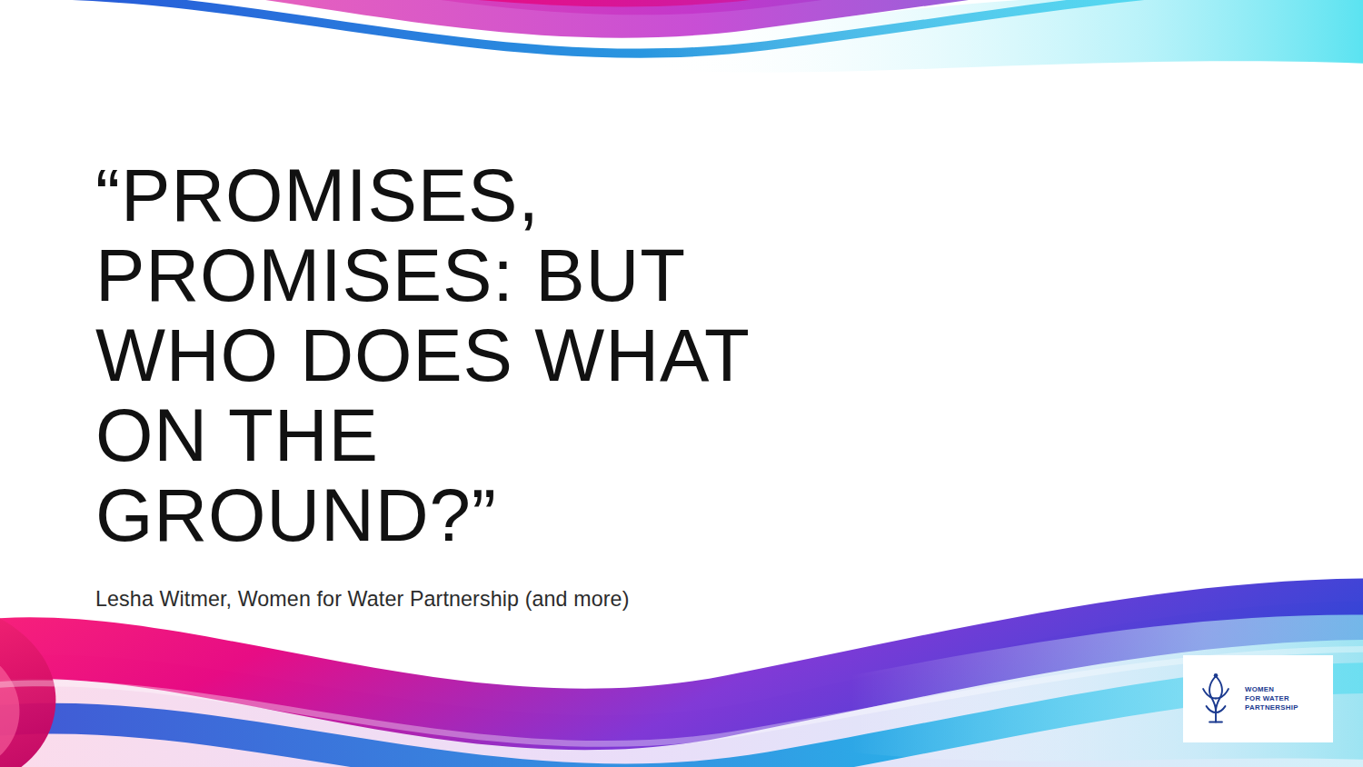“Promises, Promises: But Who Does What on the Ground?”
Lesha Witmer, Women for Water Partnership (and more)
Women
for Water
Partnership